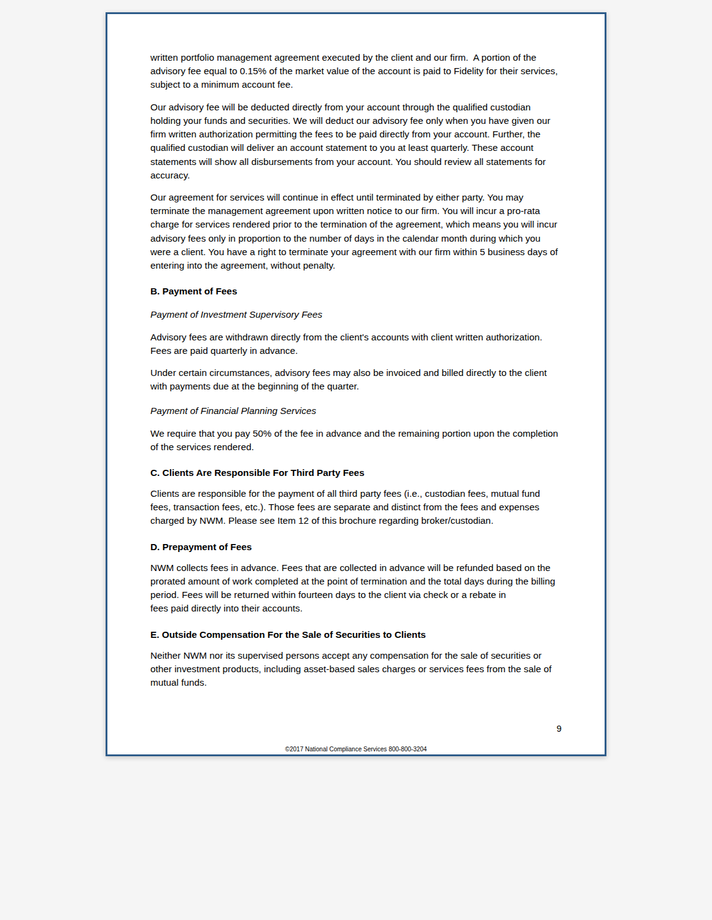written portfolio management agreement executed by the client and our firm. A portion of the advisory fee equal to 0.15% of the market value of the account is paid to Fidelity for their services, subject to a minimum account fee.
Our advisory fee will be deducted directly from your account through the qualified custodian holding your funds and securities. We will deduct our advisory fee only when you have given our firm written authorization permitting the fees to be paid directly from your account. Further, the qualified custodian will deliver an account statement to you at least quarterly. These account statements will show all disbursements from your account. You should review all statements for accuracy.
Our agreement for services will continue in effect until terminated by either party. You may terminate the management agreement upon written notice to our firm. You will incur a pro-rata charge for services rendered prior to the termination of the agreement, which means you will incur advisory fees only in proportion to the number of days in the calendar month during which you were a client. You have a right to terminate your agreement with our firm within 5 business days of entering into the agreement, without penalty.
B. Payment of Fees
Payment of Investment Supervisory Fees
Advisory fees are withdrawn directly from the client's accounts with client written authorization. Fees are paid quarterly in advance.
Under certain circumstances, advisory fees may also be invoiced and billed directly to the client with payments due at the beginning of the quarter.
Payment of Financial Planning Services
We require that you pay 50% of the fee in advance and the remaining portion upon the completion of the services rendered.
C. Clients Are Responsible For Third Party Fees
Clients are responsible for the payment of all third party fees (i.e., custodian fees, mutual fund fees, transaction fees, etc.). Those fees are separate and distinct from the fees and expenses charged by NWM. Please see Item 12 of this brochure regarding broker/custodian.
D. Prepayment of Fees
NWM collects fees in advance. Fees that are collected in advance will be refunded based on the prorated amount of work completed at the point of termination and the total days during the billing period. Fees will be returned within fourteen days to the client via check or a rebate in
fees paid directly into their accounts.
E. Outside Compensation For the Sale of Securities to Clients
Neither NWM nor its supervised persons accept any compensation for the sale of securities or other investment products, including asset-based sales charges or services fees from the sale of mutual funds.
9
©2017 National Compliance Services 800-800-3204